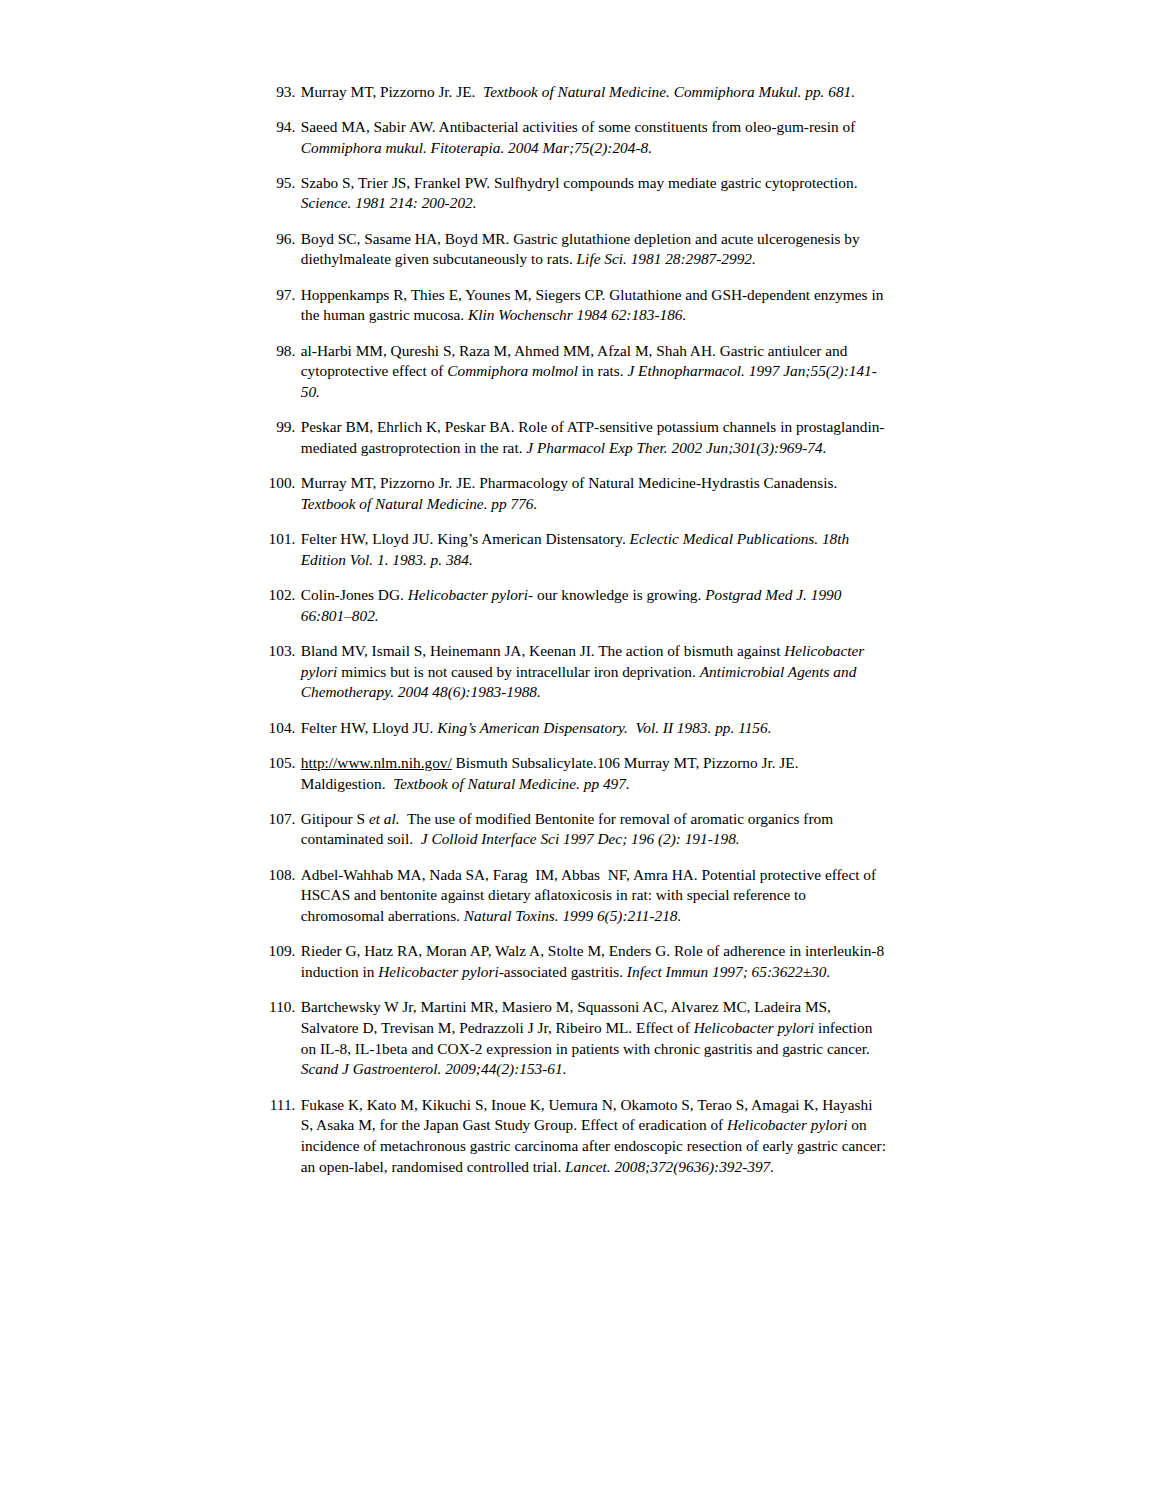93. Murray MT, Pizzorno Jr. JE. Textbook of Natural Medicine. Commiphora Mukul. pp. 681.
94. Saeed MA, Sabir AW. Antibacterial activities of some constituents from oleo-gum-resin of Commiphora mukul. Fitoterapia. 2004 Mar;75(2):204-8.
95. Szabo S, Trier JS, Frankel PW. Sulfhydryl compounds may mediate gastric cytoprotection. Science. 1981 214: 200-202.
96. Boyd SC, Sasame HA, Boyd MR. Gastric glutathione depletion and acute ulcerogenesis by diethylmaleate given subcutaneously to rats. Life Sci. 1981 28:2987-2992.
97. Hoppenkamps R, Thies E, Younes M, Siegers CP. Glutathione and GSH-dependent enzymes in the human gastric mucosa. Klin Wochenschr 1984 62:183-186.
98. al-Harbi MM, Qureshi S, Raza M, Ahmed MM, Afzal M, Shah AH. Gastric antiulcer and cytoprotective effect of Commiphora molmol in rats. J Ethnopharmacol. 1997 Jan;55(2):141-50.
99. Peskar BM, Ehrlich K, Peskar BA. Role of ATP-sensitive potassium channels in prostaglandin-mediated gastroprotection in the rat. J Pharmacol Exp Ther. 2002 Jun;301(3):969-74.
100. Murray MT, Pizzorno Jr. JE. Pharmacology of Natural Medicine-Hydrastis Canadensis. Textbook of Natural Medicine. pp 776.
101. Felter HW, Lloyd JU. King’s American Distensatory. Eclectic Medical Publications. 18th Edition Vol. 1. 1983. p. 384.
102. Colin-Jones DG. Helicobacter pylori- our knowledge is growing. Postgrad Med J. 1990 66:801–802.
103. Bland MV, Ismail S, Heinemann JA, Keenan JI. The action of bismuth against Helicobacter pylori mimics but is not caused by intracellular iron deprivation. Antimicrobial Agents and Chemotherapy. 2004 48(6):1983-1988.
104. Felter HW, Lloyd JU. King’s American Dispensatory. Vol. II 1983. pp. 1156.
105. http://www.nlm.nih.gov/ Bismuth Subsalicylate.106 Murray MT, Pizzorno Jr. JE. Maldigestion. Textbook of Natural Medicine. pp 497.
107. Gitipour S et al. The use of modified Bentonite for removal of aromatic organics from contaminated soil. J Colloid Interface Sci 1997 Dec; 196 (2): 191-198.
108. Adbel-Wahhab MA, Nada SA, Farag IM, Abbas NF, Amra HA. Potential protective effect of HSCAS and bentonite against dietary aflatoxicosis in rat: with special reference to chromosomal aberrations. Natural Toxins. 1999 6(5):211-218.
109. Rieder G, Hatz RA, Moran AP, Walz A, Stolte M, Enders G. Role of adherence in interleukin-8 induction in Helicobacter pylori-associated gastritis. Infect Immun 1997; 65:3622±30.
110. Bartchewsky W Jr, Martini MR, Masiero M, Squassoni AC, Alvarez MC, Ladeira MS, Salvatore D, Trevisan M, Pedrazzoli J Jr, Ribeiro ML. Effect of Helicobacter pylori infection on IL-8, IL-1beta and COX-2 expression in patients with chronic gastritis and gastric cancer. Scand J Gastroenterol. 2009;44(2):153-61.
111. Fukase K, Kato M, Kikuchi S, Inoue K, Uemura N, Okamoto S, Terao S, Amagai K, Hayashi S, Asaka M, for the Japan Gast Study Group. Effect of eradication of Helicobacter pylori on incidence of metachronous gastric carcinoma after endoscopic resection of early gastric cancer: an open-label, randomised controlled trial. Lancet. 2008;372(9636):392-397.